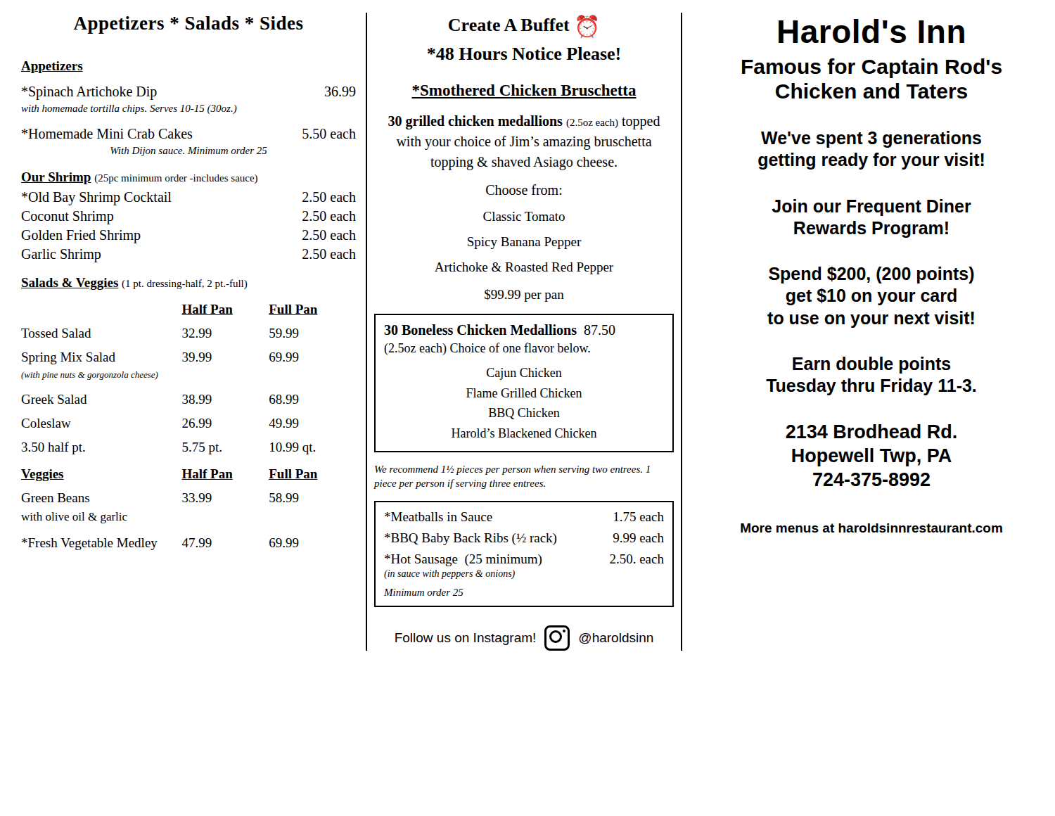Appetizers * Salads * Sides
Appetizers
*Spinach Artichoke Dip 36.99
with homemade tortilla chips. Serves 10-15 (30oz.)
*Homemade Mini Crab Cakes 5.50 each
With Dijon sauce. Minimum order 25
Our Shrimp (25pc minimum order -includes sauce)
*Old Bay Shrimp Cocktail 2.50 each
Coconut Shrimp 2.50 each
Golden Fried Shrimp 2.50 each
Garlic Shrimp 2.50 each
Salads & Veggies (1 pt. dressing-half, 2 pt.-full)
| | Half Pan | Full Pan |
| --- | --- | --- |
| Tossed Salad | 32.99 | 59.99 |
| Spring Mix Salad | 39.99 | 69.99 |
(with pine nuts & gorgonzola cheese)
| Greek Salad | 38.99 | 68.99 |
| Coleslaw | 26.99 | 49.99 |
| 3.50 half pt. | 5.75 pt. | 10.99 qt. |
| Veggies | Half Pan | Full Pan |
| --- | --- | --- |
| Green Beans | 33.99 | 58.99 |
with olive oil & garlic
| *Fresh Vegetable Medley | 47.99 | 69.99 |
Create A Buffet ⏰
*48 Hours Notice Please!
*Smothered Chicken Bruschetta
30 grilled chicken medallions (2.5oz each) topped with your choice of Jim’s amazing bruschetta topping & shaved Asiago cheese.
Choose from:
Classic Tomato
Spicy Banana Pepper
Artichoke & Roasted Red Pepper
$99.99 per pan
30 Boneless Chicken Medallions 87.50
(2.5oz each) Choice of one flavor below.
Cajun Chicken
Flame Grilled Chicken
BBQ Chicken
Harold’s Blackened Chicken
We recommend 1½ pieces per person when serving two entrees. 1 piece per person if serving three entrees.
*Meatballs in Sauce 1.75 each
*BBQ Baby Back Ribs (½ rack) 9.99 each
*Hot Sausage (25 minimum) 2.50. each
(in sauce with peppers & onions)
Minimum order 25
Follow us on Instagram! @haroldsinn
Harold's Inn
Famous for Captain Rod's
Chicken and Taters
We've spent 3 generations
getting ready for your visit!
Join our Frequent Diner
Rewards Program!
Spend $200, (200 points)
get $10 on your card
to use on your next visit!
Earn double points
Tuesday thru Friday 11-3.
2134 Brodhead Rd.
Hopewell Twp, PA
724-375-8992
More menus at haroldsinnrestaurant.com